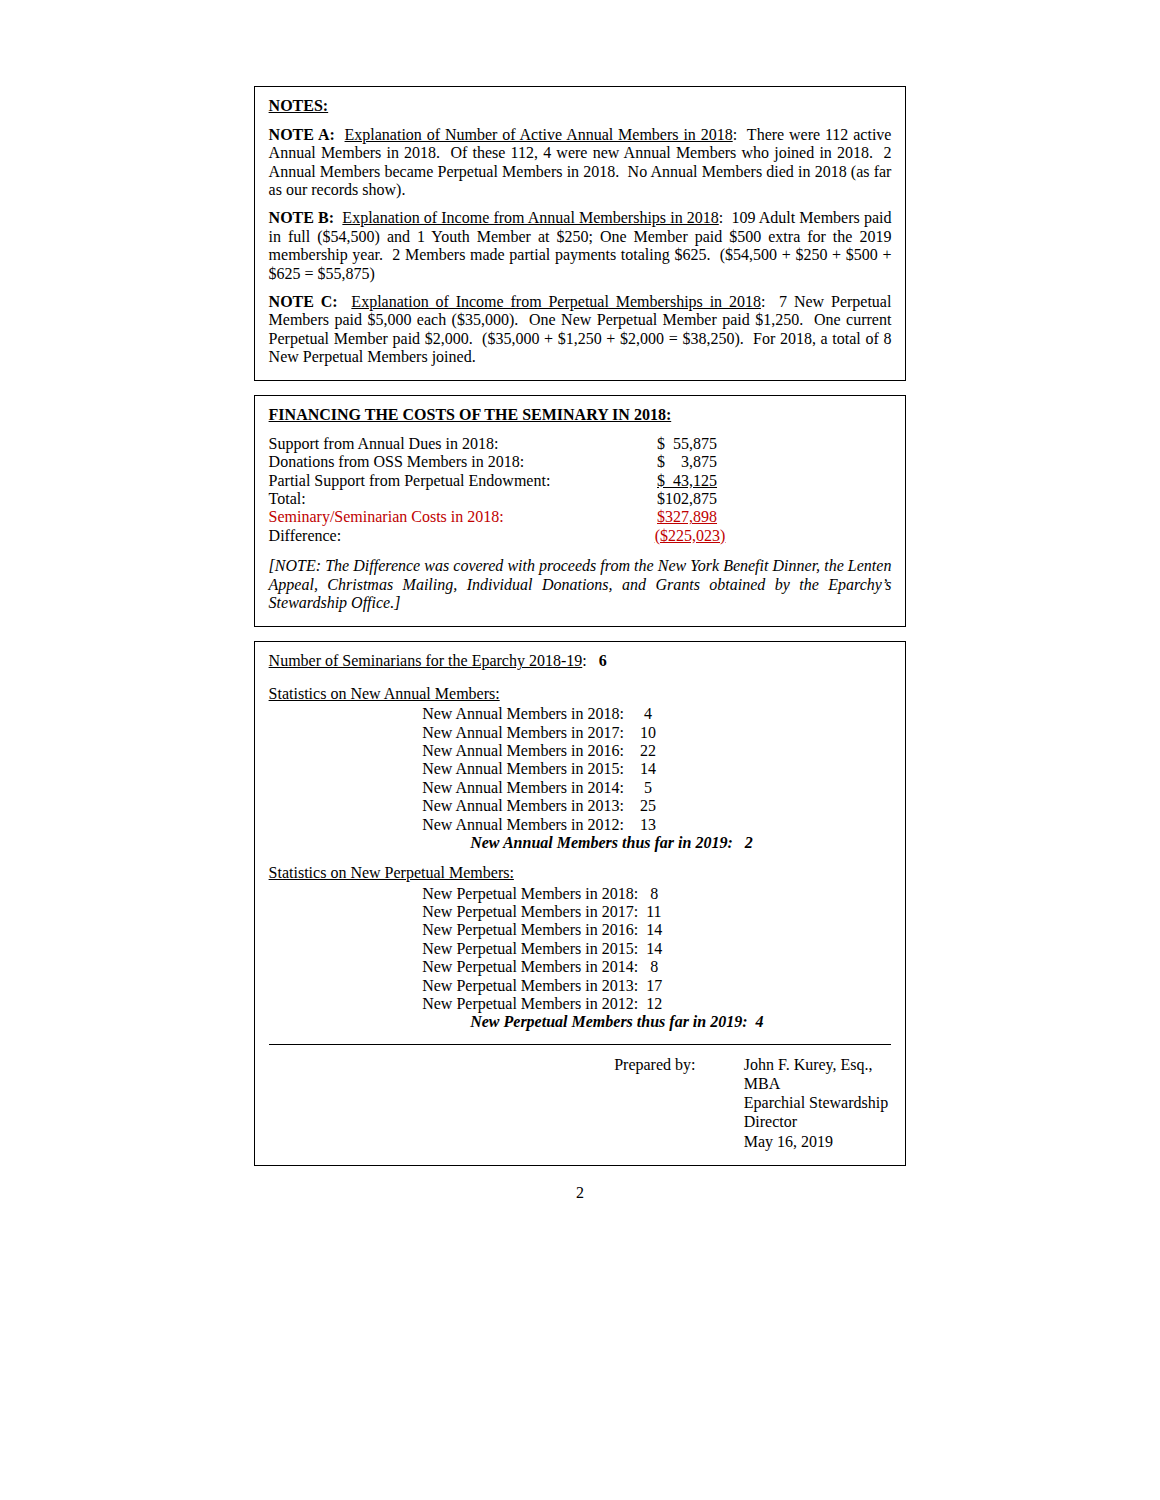NOTES:
NOTE A: Explanation of Number of Active Annual Members in 2018: There were 112 active Annual Members in 2018. Of these 112, 4 were new Annual Members who joined in 2018. 2 Annual Members became Perpetual Members in 2018. No Annual Members died in 2018 (as far as our records show).
NOTE B: Explanation of Income from Annual Memberships in 2018: 109 Adult Members paid in full ($54,500) and 1 Youth Member at $250; One Member paid $500 extra for the 2019 membership year. 2 Members made partial payments totaling $625. ($54,500 + $250 + $500 + $625 = $55,875)
NOTE C: Explanation of Income from Perpetual Memberships in 2018: 7 New Perpetual Members paid $5,000 each ($35,000). One New Perpetual Member paid $1,250. One current Perpetual Member paid $2,000. ($35,000 + $1,250 + $2,000 = $38,250). For 2018, a total of 8 New Perpetual Members joined.
FINANCING THE COSTS OF THE SEMINARY IN 2018:
| Support from Annual Dues in 2018: | $ 55,875 |
| Donations from OSS Members in 2018: | $ 3,875 |
| Partial Support from Perpetual Endowment: | $ 43,125 |
| Total: | $102,875 |
| Seminary/Seminarian Costs in 2018: | $327,898 |
| Difference: | ($225,023) |
[NOTE: The Difference was covered with proceeds from the New York Benefit Dinner, the Lenten Appeal, Christmas Mailing, Individual Donations, and Grants obtained by the Eparchy’s Stewardship Office.]
Number of Seminarians for the Eparchy 2018-19: 6
Statistics on New Annual Members:
New Annual Members in 2018: 4
New Annual Members in 2017: 10
New Annual Members in 2016: 22
New Annual Members in 2015: 14
New Annual Members in 2014: 5
New Annual Members in 2013: 25
New Annual Members in 2012: 13
New Annual Members thus far in 2019: 2
Statistics on New Perpetual Members:
New Perpetual Members in 2018: 8
New Perpetual Members in 2017: 11
New Perpetual Members in 2016: 14
New Perpetual Members in 2015: 14
New Perpetual Members in 2014: 8
New Perpetual Members in 2013: 17
New Perpetual Members in 2012: 12
New Perpetual Members thus far in 2019: 4
Prepared by: John F. Kurey, Esq., MBA
Eparchial Stewardship Director
May 16, 2019
2